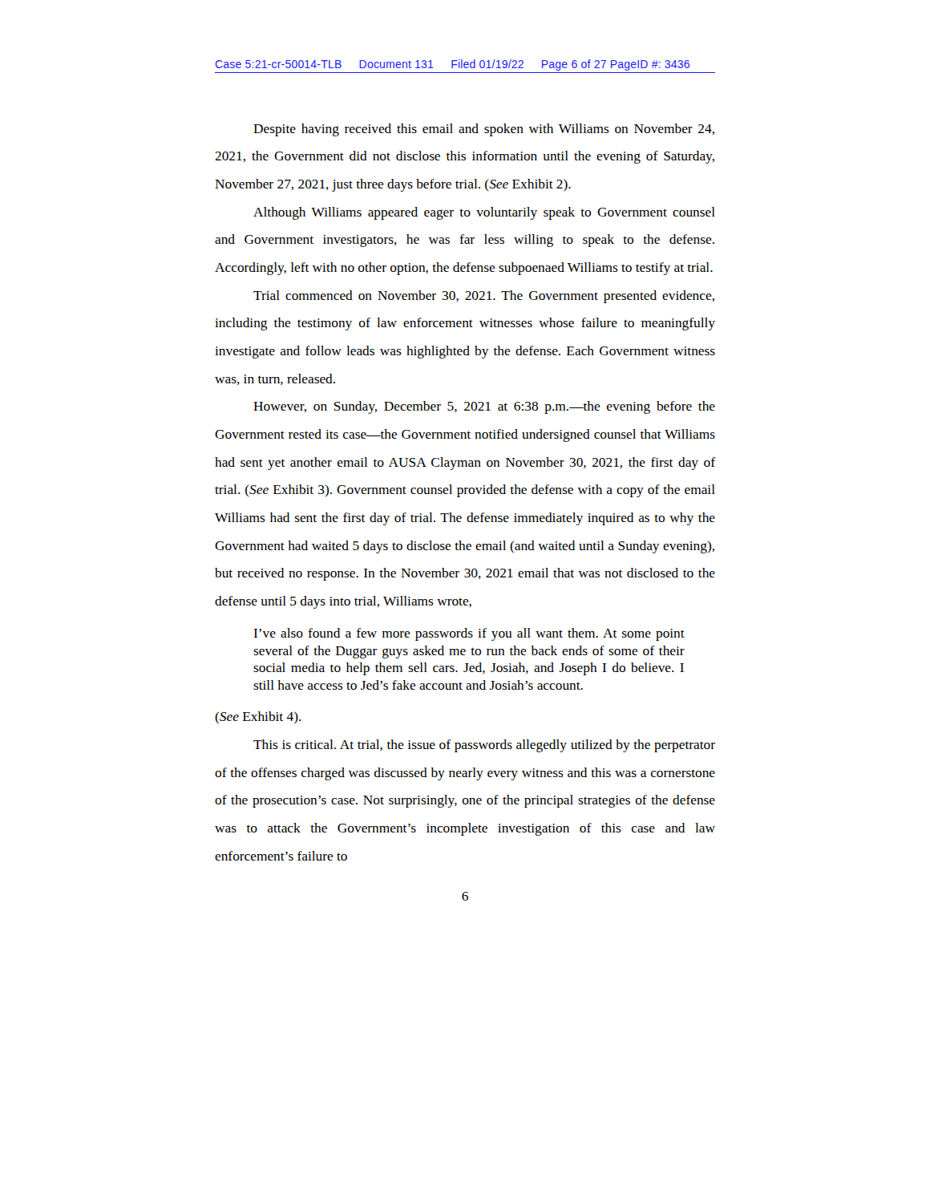Case 5:21-cr-50014-TLB Document 131 Filed 01/19/22 Page 6 of 27 PageID #: 3436
Despite having received this email and spoken with Williams on November 24, 2021, the Government did not disclose this information until the evening of Saturday, November 27, 2021, just three days before trial. (See Exhibit 2).
Although Williams appeared eager to voluntarily speak to Government counsel and Government investigators, he was far less willing to speak to the defense. Accordingly, left with no other option, the defense subpoenaed Williams to testify at trial.
Trial commenced on November 30, 2021. The Government presented evidence, including the testimony of law enforcement witnesses whose failure to meaningfully investigate and follow leads was highlighted by the defense. Each Government witness was, in turn, released.
However, on Sunday, December 5, 2021 at 6:38 p.m.—the evening before the Government rested its case—the Government notified undersigned counsel that Williams had sent yet another email to AUSA Clayman on November 30, 2021, the first day of trial. (See Exhibit 3). Government counsel provided the defense with a copy of the email Williams had sent the first day of trial. The defense immediately inquired as to why the Government had waited 5 days to disclose the email (and waited until a Sunday evening), but received no response. In the November 30, 2021 email that was not disclosed to the defense until 5 days into trial, Williams wrote,
I’ve also found a few more passwords if you all want them. At some point several of the Duggar guys asked me to run the back ends of some of their social media to help them sell cars. Jed, Josiah, and Joseph I do believe. I still have access to Jed’s fake account and Josiah’s account.
(See Exhibit 4).
This is critical. At trial, the issue of passwords allegedly utilized by the perpetrator of the offenses charged was discussed by nearly every witness and this was a cornerstone of the prosecution’s case. Not surprisingly, one of the principal strategies of the defense was to attack the Government’s incomplete investigation of this case and law enforcement’s failure to
6